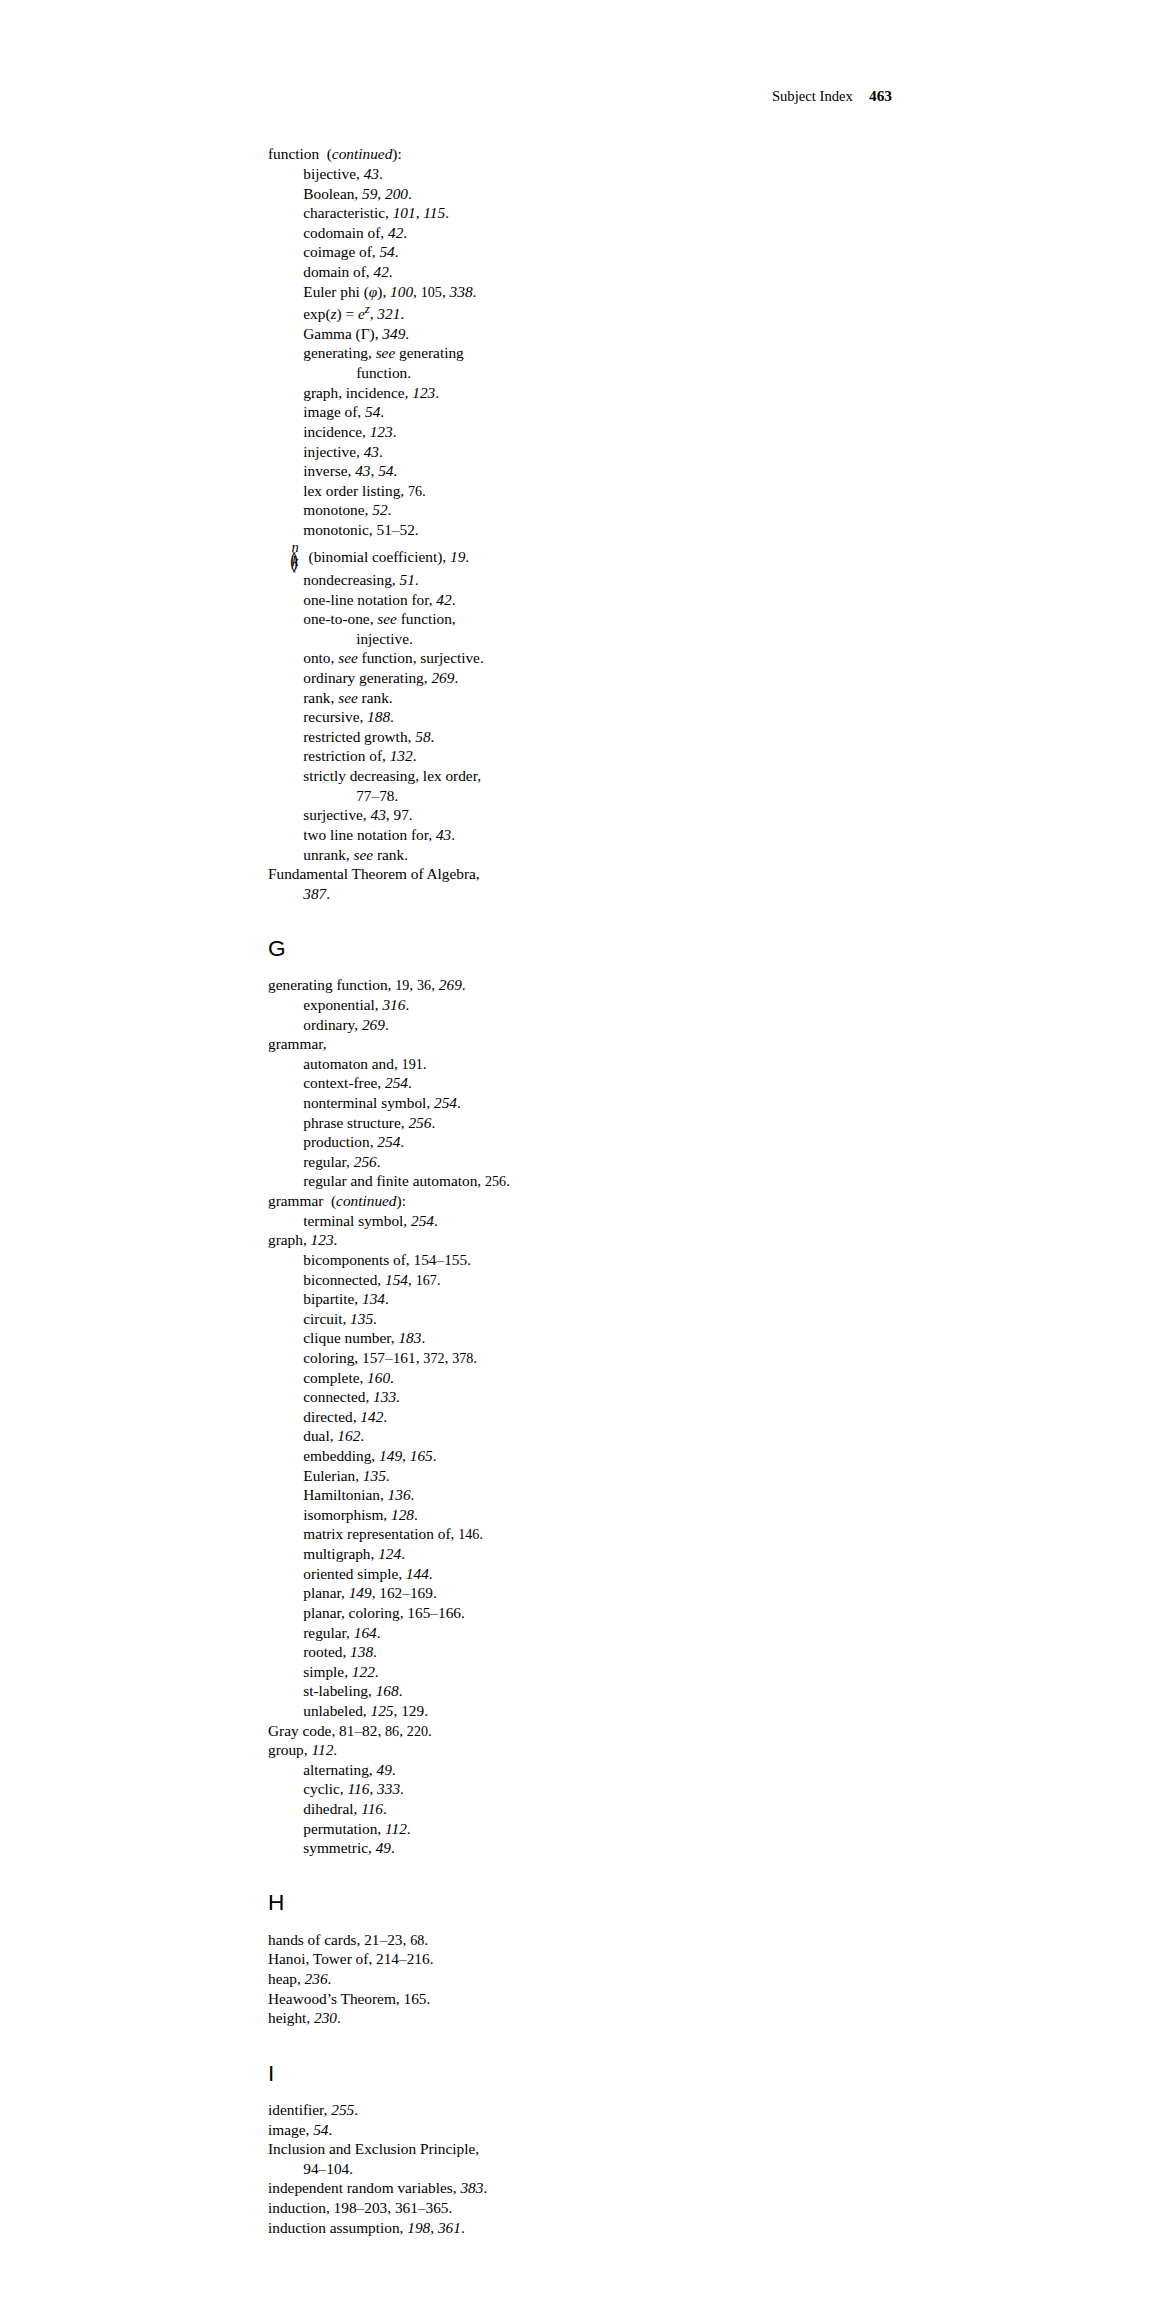Subject Index 463
function (continued):
bijective, 43.
Boolean, 59, 200.
characteristic, 101, 115.
codomain of, 42.
coimage of, 54.
domain of, 42.
Euler phi (φ), 100, 105, 338.
exp(z) = ez, 321.
Gamma (Γ), 349.
generating, see generating
function.
graph, incidence, 123.
image of, 54.
incidence, 123.
injective, 43.
inverse, 43, 54.
lex order listing, 76.
monotone, 52.
monotonic, 51–52.
(nk) (binomial coefficient), 19.
nondecreasing, 51.
one-line notation for, 42.
one-to-one, see function,
injective.
onto, see function, surjective.
ordinary generating, 269.
rank, see rank.
recursive, 188.
restricted growth, 58.
restriction of, 132.
strictly decreasing, lex order,
77–78.
surjective, 43, 97.
two line notation for, 43.
unrank, see rank.
Fundamental Theorem of Algebra,
387.
G
generating function, 19, 36, 269.
exponential, 316.
ordinary, 269.
grammar,
automaton and, 191.
context-free, 254.
nonterminal symbol, 254.
phrase structure, 256.
production, 254.
regular, 256.
regular and finite automaton, 256.
grammar (continued):
terminal symbol, 254.
graph, 123.
bicomponents of, 154–155.
biconnected, 154, 167.
bipartite, 134.
circuit, 135.
clique number, 183.
coloring, 157–161, 372, 378.
complete, 160.
connected, 133.
directed, 142.
dual, 162.
embedding, 149, 165.
Eulerian, 135.
Hamiltonian, 136.
isomorphism, 128.
matrix representation of, 146.
multigraph, 124.
oriented simple, 144.
planar, 149, 162–169.
planar, coloring, 165–166.
regular, 164.
rooted, 138.
simple, 122.
st-labeling, 168.
unlabeled, 125, 129.
Gray code, 81–82, 86, 220.
group, 112.
alternating, 49.
cyclic, 116, 333.
dihedral, 116.
permutation, 112.
symmetric, 49.
H
hands of cards, 21–23, 68.
Hanoi, Tower of, 214–216.
heap, 236.
Heawood’s Theorem, 165.
height, 230.
I
identifier, 255.
image, 54.
Inclusion and Exclusion Principle,
94–104.
independent random variables, 383.
induction, 198–203, 361–365.
induction assumption, 198, 361.